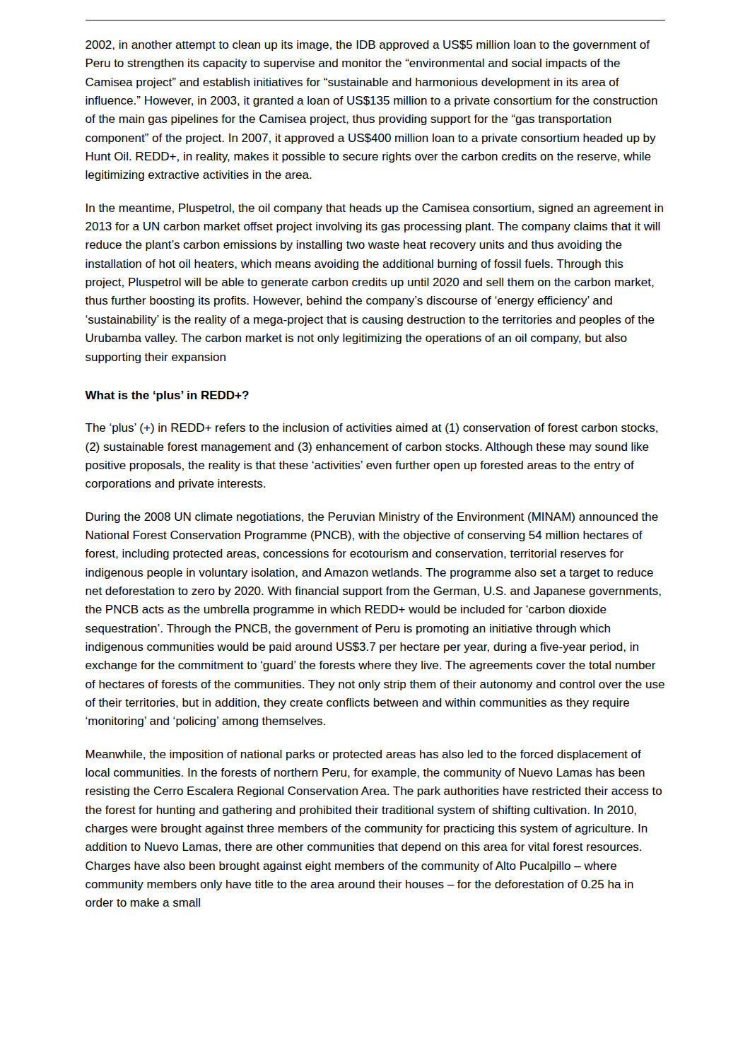2002, in another attempt to clean up its image, the IDB approved a US$5 million loan to the government of Peru to strengthen its capacity to supervise and monitor the “environmental and social impacts of the Camisea project” and establish initiatives for “sustainable and harmonious development in its area of influence.” However, in 2003, it granted a loan of US$135 million to a private consortium for the construction of the main gas pipelines for the Camisea project, thus providing support for the “gas transportation component” of the project. In 2007, it approved a US$400 million loan to a private consortium headed up by Hunt Oil. REDD+, in reality, makes it possible to secure rights over the carbon credits on the reserve, while legitimizing extractive activities in the area.
In the meantime, Pluspetrol, the oil company that heads up the Camisea consortium, signed an agreement in 2013 for a UN carbon market offset project involving its gas processing plant. The company claims that it will reduce the plant’s carbon emissions by installing two waste heat recovery units and thus avoiding the installation of hot oil heaters, which means avoiding the additional burning of fossil fuels. Through this project, Pluspetrol will be able to generate carbon credits up until 2020 and sell them on the carbon market, thus further boosting its profits. However, behind the company’s discourse of ‘energy efficiency’ and ‘sustainability’ is the reality of a mega-project that is causing destruction to the territories and peoples of the Urubamba valley. The carbon market is not only legitimizing the operations of an oil company, but also supporting their expansion
What is the ‘plus’ in REDD+?
The ‘plus’ (+) in REDD+ refers to the inclusion of activities aimed at (1) conservation of forest carbon stocks, (2) sustainable forest management and (3) enhancement of carbon stocks. Although these may sound like positive proposals, the reality is that these ‘activities’ even further open up forested areas to the entry of corporations and private interests.
During the 2008 UN climate negotiations, the Peruvian Ministry of the Environment (MINAM) announced the National Forest Conservation Programme (PNCB), with the objective of conserving 54 million hectares of forest, including protected areas, concessions for ecotourism and conservation, territorial reserves for indigenous people in voluntary isolation, and Amazon wetlands. The programme also set a target to reduce net deforestation to zero by 2020. With financial support from the German, U.S. and Japanese governments, the PNCB acts as the umbrella programme in which REDD+ would be included for ‘carbon dioxide sequestration’. Through the PNCB, the government of Peru is promoting an initiative through which indigenous communities would be paid around US$3.7 per hectare per year, during a five-year period, in exchange for the commitment to ‘guard’ the forests where they live. The agreements cover the total number of hectares of forests of the communities. They not only strip them of their autonomy and control over the use of their territories, but in addition, they create conflicts between and within communities as they require ‘monitoring’ and ‘policing’ among themselves.
Meanwhile, the imposition of national parks or protected areas has also led to the forced displacement of local communities. In the forests of northern Peru, for example, the community of Nuevo Lamas has been resisting the Cerro Escalera Regional Conservation Area. The park authorities have restricted their access to the forest for hunting and gathering and prohibited their traditional system of shifting cultivation. In 2010, charges were brought against three members of the community for practicing this system of agriculture. In addition to Nuevo Lamas, there are other communities that depend on this area for vital forest resources. Charges have also been brought against eight members of the community of Alto Pucalpillo – where community members only have title to the area around their houses – for the deforestation of 0.25 ha in order to make a small